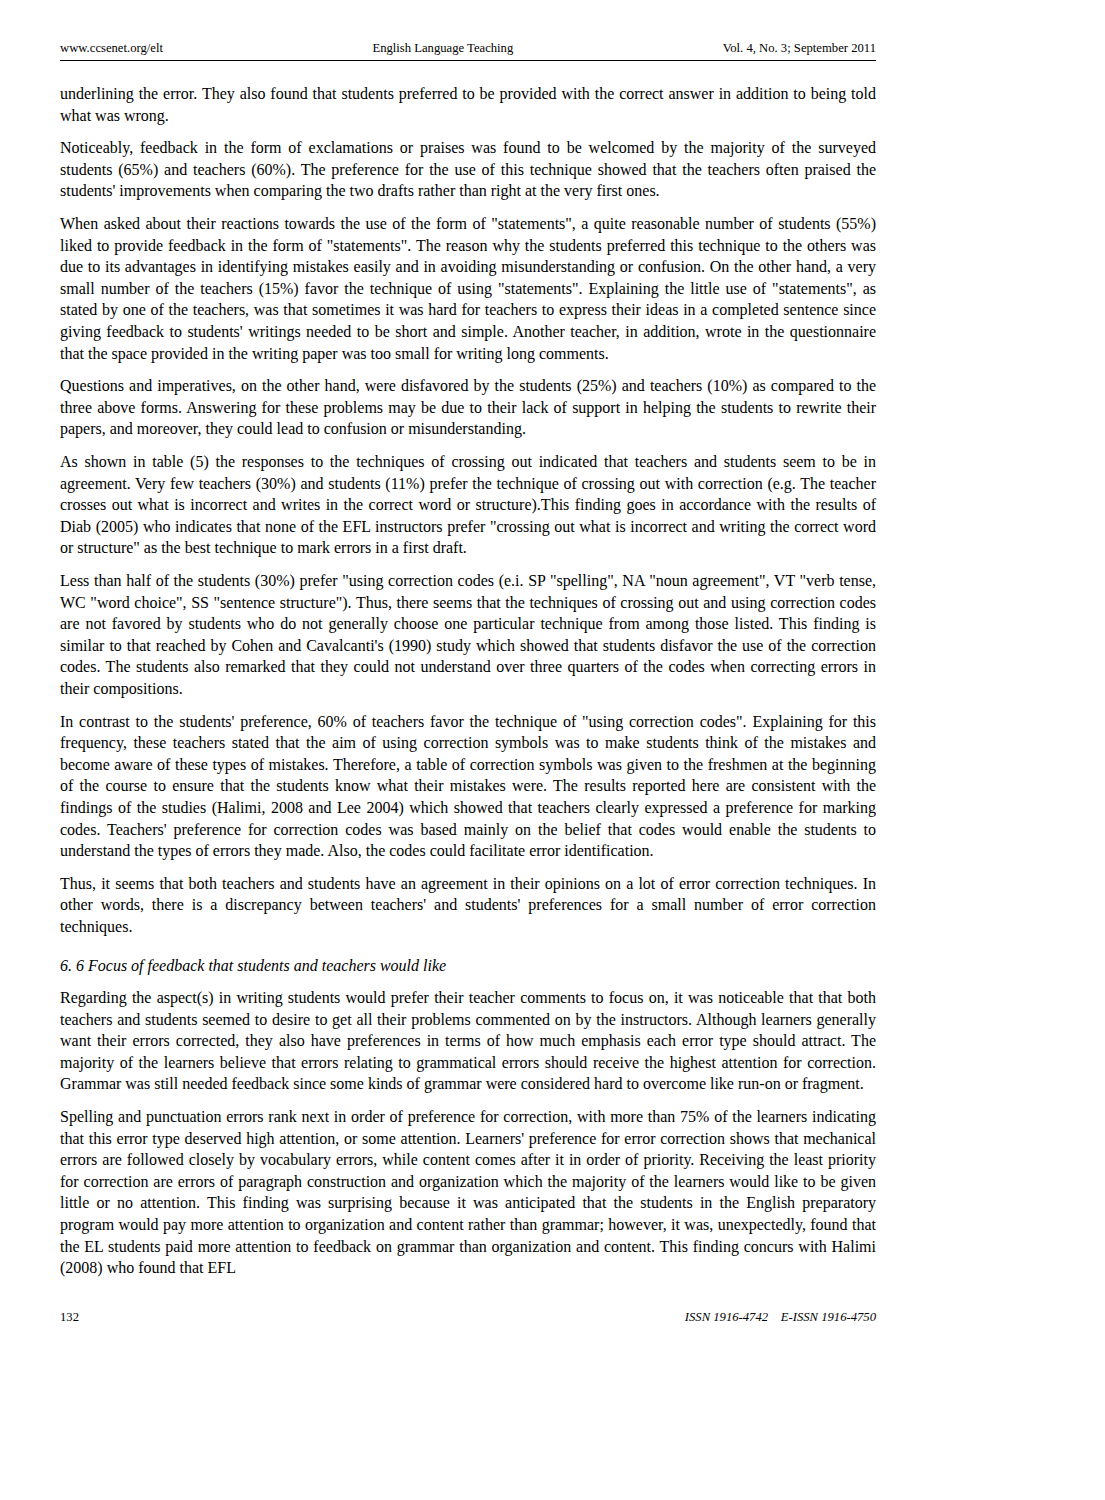www.ccsenet.org/elt English Language Teaching Vol. 4, No. 3; September 2011
underlining the error. They also found that students preferred to be provided with the correct answer in addition to being told what was wrong.
Noticeably, feedback in the form of exclamations or praises was found to be welcomed by the majority of the surveyed students (65%) and teachers (60%). The preference for the use of this technique showed that the teachers often praised the students' improvements when comparing the two drafts rather than right at the very first ones.
When asked about their reactions towards the use of the form of "statements", a quite reasonable number of students (55%) liked to provide feedback in the form of "statements". The reason why the students preferred this technique to the others was due to its advantages in identifying mistakes easily and in avoiding misunderstanding or confusion. On the other hand, a very small number of the teachers (15%) favor the technique of using "statements". Explaining the little use of "statements", as stated by one of the teachers, was that sometimes it was hard for teachers to express their ideas in a completed sentence since giving feedback to students' writings needed to be short and simple. Another teacher, in addition, wrote in the questionnaire that the space provided in the writing paper was too small for writing long comments.
Questions and imperatives, on the other hand, were disfavored by the students (25%) and teachers (10%) as compared to the three above forms. Answering for these problems may be due to their lack of support in helping the students to rewrite their papers, and moreover, they could lead to confusion or misunderstanding.
As shown in table (5) the responses to the techniques of crossing out indicated that teachers and students seem to be in agreement. Very few teachers (30%) and students (11%) prefer the technique of crossing out with correction (e.g. The teacher crosses out what is incorrect and writes in the correct word or structure).This finding goes in accordance with the results of Diab (2005) who indicates that none of the EFL instructors prefer "crossing out what is incorrect and writing the correct word or structure" as the best technique to mark errors in a first draft.
Less than half of the students (30%) prefer "using correction codes (e.i. SP "spelling", NA "noun agreement", VT "verb tense, WC "word choice", SS "sentence structure"). Thus, there seems that the techniques of crossing out and using correction codes are not favored by students who do not generally choose one particular technique from among those listed. This finding is similar to that reached by Cohen and Cavalcanti's (1990) study which showed that students disfavor the use of the correction codes. The students also remarked that they could not understand over three quarters of the codes when correcting errors in their compositions.
In contrast to the students' preference, 60% of teachers favor the technique of "using correction codes". Explaining for this frequency, these teachers stated that the aim of using correction symbols was to make students think of the mistakes and become aware of these types of mistakes. Therefore, a table of correction symbols was given to the freshmen at the beginning of the course to ensure that the students know what their mistakes were. The results reported here are consistent with the findings of the studies (Halimi, 2008 and Lee 2004) which showed that teachers clearly expressed a preference for marking codes. Teachers' preference for correction codes was based mainly on the belief that codes would enable the students to understand the types of errors they made. Also, the codes could facilitate error identification.
Thus, it seems that both teachers and students have an agreement in their opinions on a lot of error correction techniques. In other words, there is a discrepancy between teachers' and students' preferences for a small number of error correction techniques.
6. 6 Focus of feedback that students and teachers would like
Regarding the aspect(s) in writing students would prefer their teacher comments to focus on, it was noticeable that that both teachers and students seemed to desire to get all their problems commented on by the instructors. Although learners generally want their errors corrected, they also have preferences in terms of how much emphasis each error type should attract. The majority of the learners believe that errors relating to grammatical errors should receive the highest attention for correction. Grammar was still needed feedback since some kinds of grammar were considered hard to overcome like run-on or fragment.
Spelling and punctuation errors rank next in order of preference for correction, with more than 75% of the learners indicating that this error type deserved high attention, or some attention. Learners' preference for error correction shows that mechanical errors are followed closely by vocabulary errors, while content comes after it in order of priority. Receiving the least priority for correction are errors of paragraph construction and organization which the majority of the learners would like to be given little or no attention. This finding was surprising because it was anticipated that the students in the English preparatory program would pay more attention to organization and content rather than grammar; however, it was, unexpectedly, found that the EL students paid more attention to feedback on grammar than organization and content. This finding concurs with Halimi (2008) who found that EFL
132 ISSN 1916-4742 E-ISSN 1916-4750